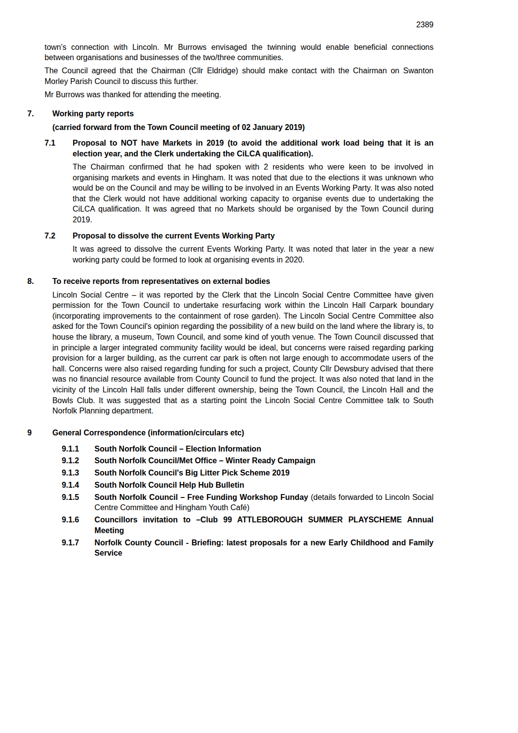2389
town's connection with Lincoln. Mr Burrows envisaged the twinning would enable beneficial connections between organisations and businesses of the two/three communities.
The Council agreed that the Chairman (Cllr Eldridge) should make contact with the Chairman on Swanton Morley Parish Council to discuss this further.
Mr Burrows was thanked for attending the meeting.
7.
Working party reports
(carried forward from the Town Council meeting of 02 January 2019)
7.1
Proposal to NOT have Markets in 2019 (to avoid the additional work load being that it is an election year, and the Clerk undertaking the CiLCA qualification).
The Chairman confirmed that he had spoken with 2 residents who were keen to be involved in organising markets and events in Hingham. It was noted that due to the elections it was unknown who would be on the Council and may be willing to be involved in an Events Working Party. It was also noted that the Clerk would not have additional working capacity to organise events due to undertaking the CiLCA qualification. It was agreed that no Markets should be organised by the Town Council during 2019.
7.2
Proposal to dissolve the current Events Working Party
It was agreed to dissolve the current Events Working Party. It was noted that later in the year a new working party could be formed to look at organising events in 2020.
8.
To receive reports from representatives on external bodies
Lincoln Social Centre – it was reported by the Clerk that the Lincoln Social Centre Committee have given permission for the Town Council to undertake resurfacing work within the Lincoln Hall Carpark boundary (incorporating improvements to the containment of rose garden). The Lincoln Social Centre Committee also asked for the Town Council's opinion regarding the possibility of a new build on the land where the library is, to house the library, a museum, Town Council, and some kind of youth venue. The Town Council discussed that in principle a larger integrated community facility would be ideal, but concerns were raised regarding parking provision for a larger building, as the current car park is often not large enough to accommodate users of the hall. Concerns were also raised regarding funding for such a project, County Cllr Dewsbury advised that there was no financial resource available from County Council to fund the project. It was also noted that land in the vicinity of the Lincoln Hall falls under different ownership, being the Town Council, the Lincoln Hall and the Bowls Club. It was suggested that as a starting point the Lincoln Social Centre Committee talk to South Norfolk Planning department.
9
General Correspondence (information/circulars etc)
9.1.1
South Norfolk Council – Election Information
9.1.2
South Norfolk Council/Met Office – Winter Ready Campaign
9.1.3
South Norfolk Council's Big Litter Pick Scheme 2019
9.1.4
South Norfolk Council Help Hub Bulletin
9.1.5
South Norfolk Council – Free Funding Workshop Funday (details forwarded to Lincoln Social Centre Committee and Hingham Youth Café)
9.1.6
Councillors invitation to –Club 99 ATTLEBOROUGH SUMMER PLAYSCHEME Annual Meeting
9.1.7
Norfolk County Council - Briefing: latest proposals for a new Early Childhood and Family Service